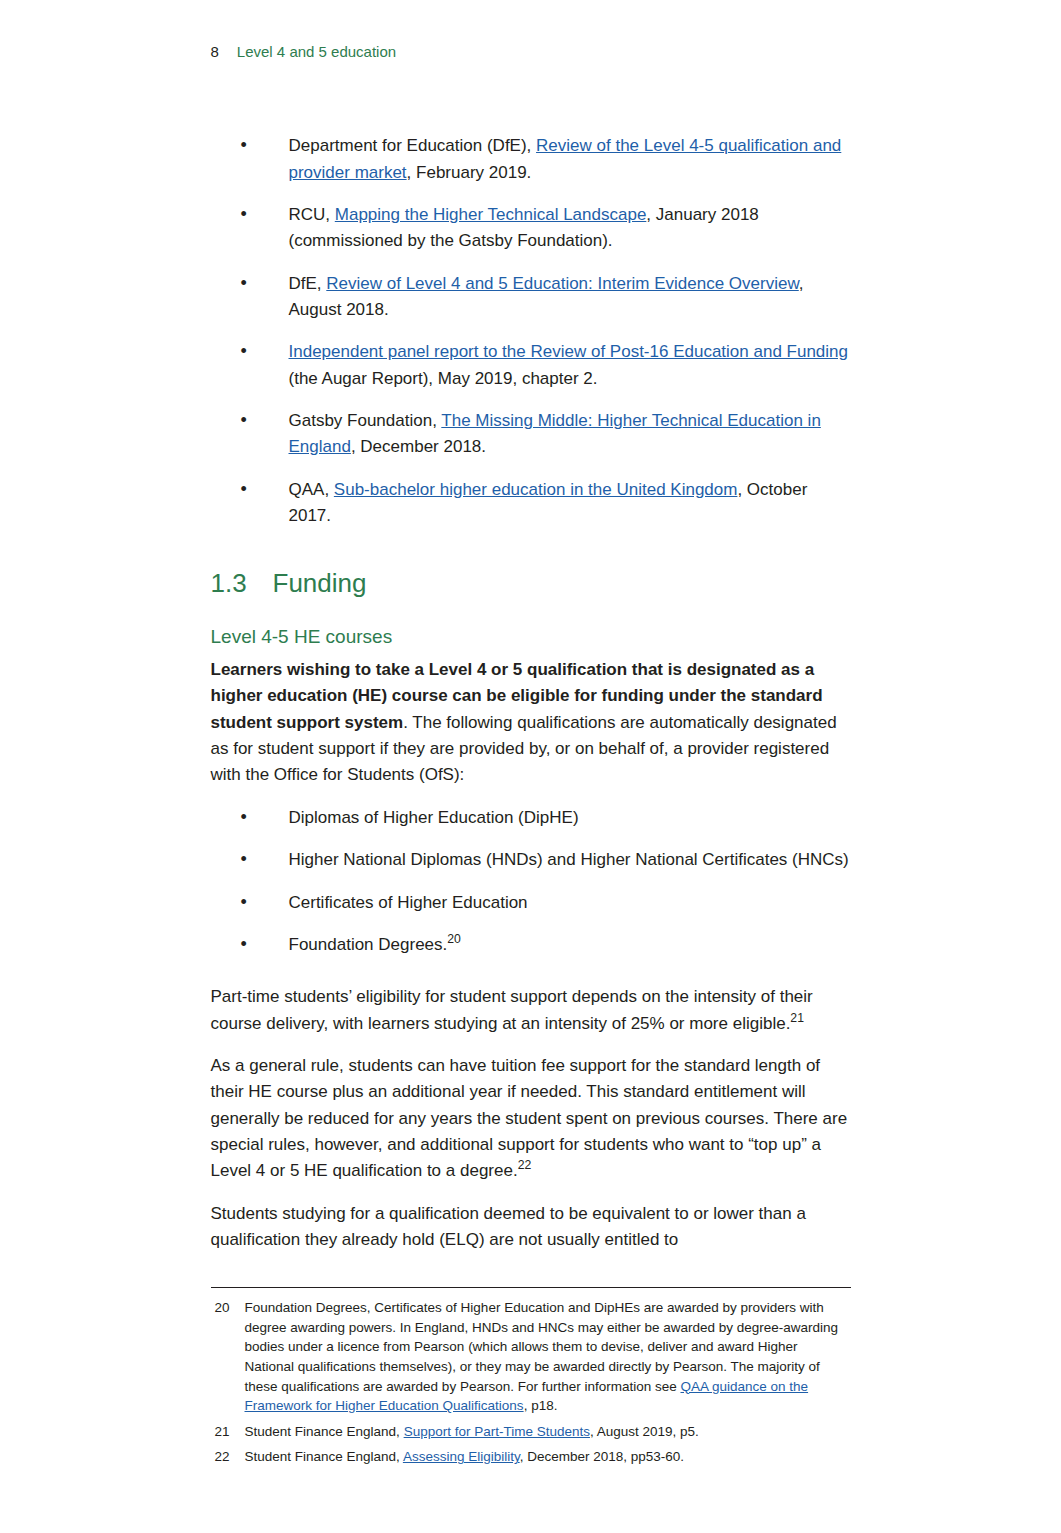8 Level 4 and 5 education
Department for Education (DfE), Review of the Level 4-5 qualification and provider market, February 2019.
RCU, Mapping the Higher Technical Landscape, January 2018 (commissioned by the Gatsby Foundation).
DfE, Review of Level 4 and 5 Education: Interim Evidence Overview, August 2018.
Independent panel report to the Review of Post-16 Education and Funding (the Augar Report), May 2019, chapter 2.
Gatsby Foundation, The Missing Middle: Higher Technical Education in England, December 2018.
QAA, Sub-bachelor higher education in the United Kingdom, October 2017.
1.3 Funding
Level 4-5 HE courses
Learners wishing to take a Level 4 or 5 qualification that is designated as a higher education (HE) course can be eligible for funding under the standard student support system. The following qualifications are automatically designated as for student support if they are provided by, or on behalf of, a provider registered with the Office for Students (OfS):
Diplomas of Higher Education (DipHE)
Higher National Diplomas (HNDs) and Higher National Certificates (HNCs)
Certificates of Higher Education
Foundation Degrees.20
Part-time students’ eligibility for student support depends on the intensity of their course delivery, with learners studying at an intensity of 25% or more eligible.21
As a general rule, students can have tuition fee support for the standard length of their HE course plus an additional year if needed. This standard entitlement will generally be reduced for any years the student spent on previous courses. There are special rules, however, and additional support for students who want to “top up” a Level 4 or 5 HE qualification to a degree.22
Students studying for a qualification deemed to be equivalent to or lower than a qualification they already hold (ELQ) are not usually entitled to
20
Foundation Degrees, Certificates of Higher Education and DipHEs are awarded by providers with degree awarding powers. In England, HNDs and HNCs may either be awarded by degree-awarding bodies under a licence from Pearson (which allows them to devise, deliver and award Higher National qualifications themselves), or they may be awarded directly by Pearson. The majority of these qualifications are awarded by Pearson. For further information see QAA guidance on the Framework for Higher Education Qualifications, p18.
21
Student Finance England, Support for Part-Time Students, August 2019, p5.
22
Student Finance England, Assessing Eligibility, December 2018, pp53-60.